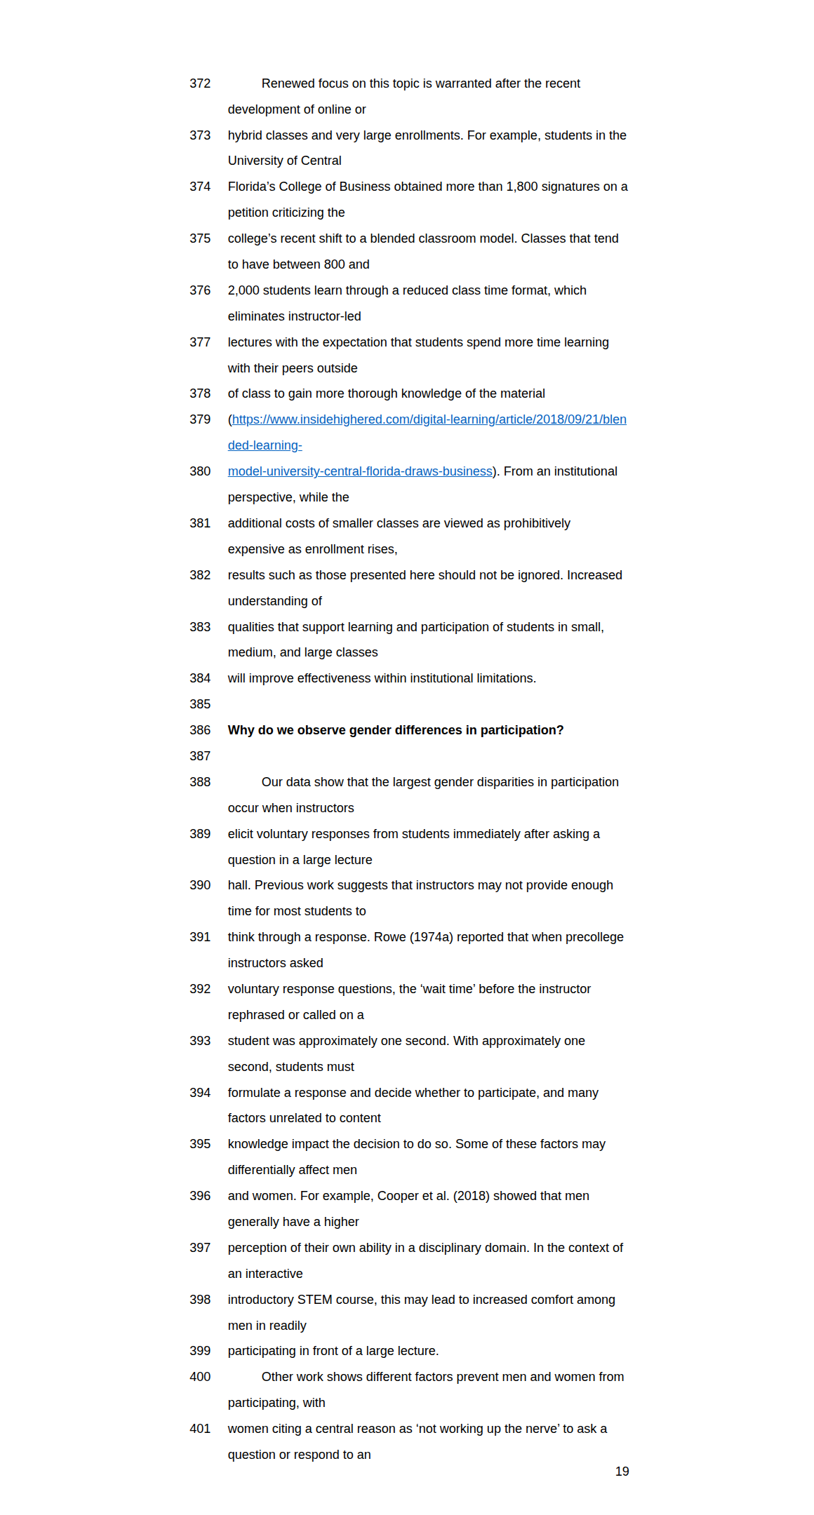372 Renewed focus on this topic is warranted after the recent development of online or
373 hybrid classes and very large enrollments. For example, students in the University of Central
374 Florida’s College of Business obtained more than 1,800 signatures on a petition criticizing the
375 college’s recent shift to a blended classroom model. Classes that tend to have between 800 and
3762,000 students learn through a reduced class time format, which eliminates instructor-led
377 lectures with the expectation that students spend more time learning with their peers outside
378 of class to gain more thorough knowledge of the material
379(https://www.insidehighered.com/digital-learning/article/2018/09/21/blended-learning-
380 model-university-central-florida-draws-business). From an institutional perspective, while the
381 additional costs of smaller classes are viewed as prohibitively expensive as enrollment rises,
382 results such as those presented here should not be ignored. Increased understanding of
383 qualities that support learning and participation of students in small, medium, and large classes
384 will improve effectiveness within institutional limitations.
385
386
Why do we observe gender differences in participation?
387
388 Our data show that the largest gender disparities in participation occur when instructors
389 elicit voluntary responses from students immediately after asking a question in a large lecture
390 hall. Previous work suggests that instructors may not provide enough time for most students to
391 think through a response. Rowe (1974a) reported that when precollege instructors asked
392 voluntary response questions, the ‘wait time’ before the instructor rephrased or called on a
393 student was approximately one second. With approximately one second, students must
394 formulate a response and decide whether to participate, and many factors unrelated to content
395 knowledge impact the decision to do so. Some of these factors may differentially affect men
396 and women. For example, Cooper et al. (2018) showed that men generally have a higher
397 perception of their own ability in a disciplinary domain. In the context of an interactive
398 introductory STEM course, this may lead to increased comfort among men in readily
399 participating in front of a large lecture.
400 Other work shows different factors prevent men and women from participating, with
401 women citing a central reason as ‘not working up the nerve’ to ask a question or respond to an
19